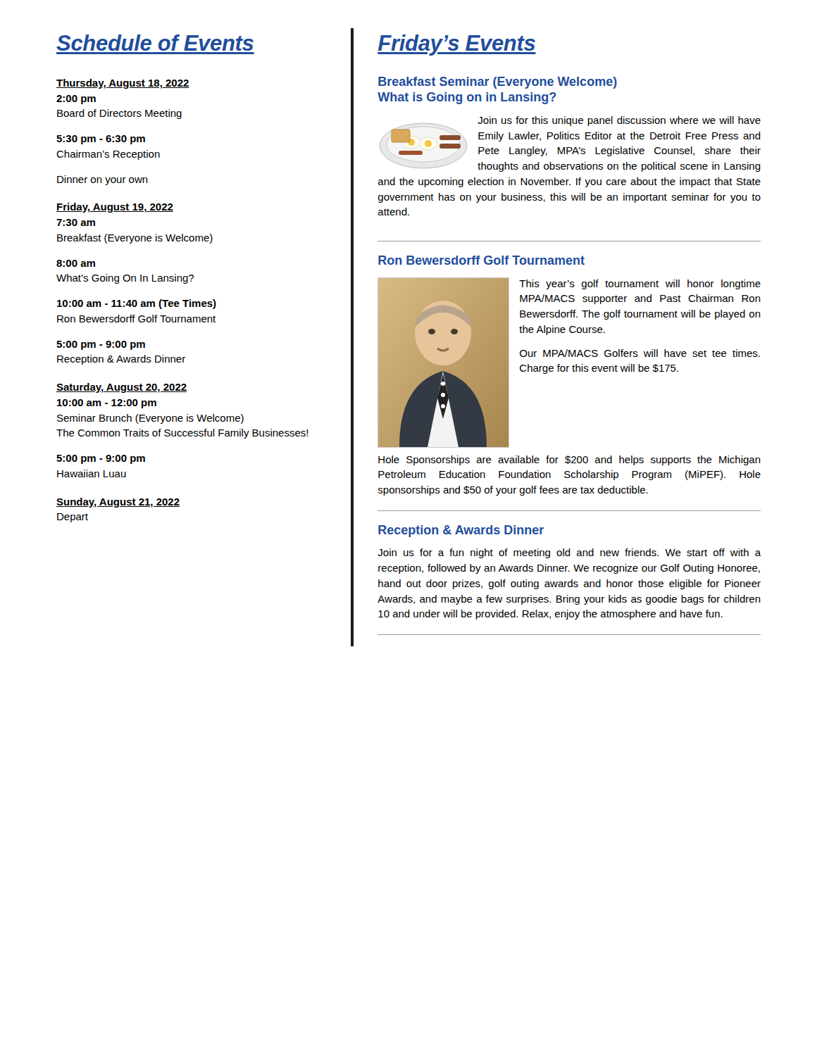Schedule of Events
Thursday, August 18, 2022
2:00 pm
Board of Directors Meeting
5:30 pm - 6:30 pm
Chairman’s Reception
Dinner on your own
Friday, August 19, 2022
7:30 am
Breakfast (Everyone is Welcome)
8:00 am
What’s Going On In Lansing?
10:00 am - 11:40 am (Tee Times)
Ron Bewersdorff Golf Tournament
5:00 pm - 9:00 pm
Reception & Awards Dinner
Saturday, August 20, 2022
10:00 am - 12:00 pm
Seminar Brunch (Everyone is Welcome)
The Common Traits of Successful Family Businesses!
5:00 pm - 9:00 pm
Hawaiian Luau
Sunday, August 21, 2022
Depart
Friday’s Events
Breakfast Seminar (Everyone Welcome)
What is Going on in Lansing?
Join us for this unique panel discussion where we will have Emily Lawler, Politics Editor at the Detroit Free Press and Pete Langley, MPA’s Legislative Counsel, share their thoughts and observations on the political scene in Lansing and the upcoming election in November. If you care about the impact that State government has on your business, this will be an important seminar for you to attend.
Ron Bewersdorff Golf Tournament
This year’s golf tournament will honor longtime MPA/MACS supporter and Past Chairman Ron Bewersdorff. The golf tournament will be played on the Alpine Course.
Our MPA/MACS Golfers will have set tee times. Charge for this event will be $175.
Hole Sponsorships are available for $200 and helps supports the Michigan Petroleum Education Foundation Scholarship Program (MiPEF). Hole sponsorships and $50 of your golf fees are tax deductible.
Reception & Awards Dinner
Join us for a fun night of meeting old and new friends. We start off with a reception, followed by an Awards Dinner. We recognize our Golf Outing Honoree, hand out door prizes, golf outing awards and honor those eligible for Pioneer Awards, and maybe a few surprises. Bring your kids as goodie bags for children 10 and under will be provided. Relax, enjoy the atmosphere and have fun.